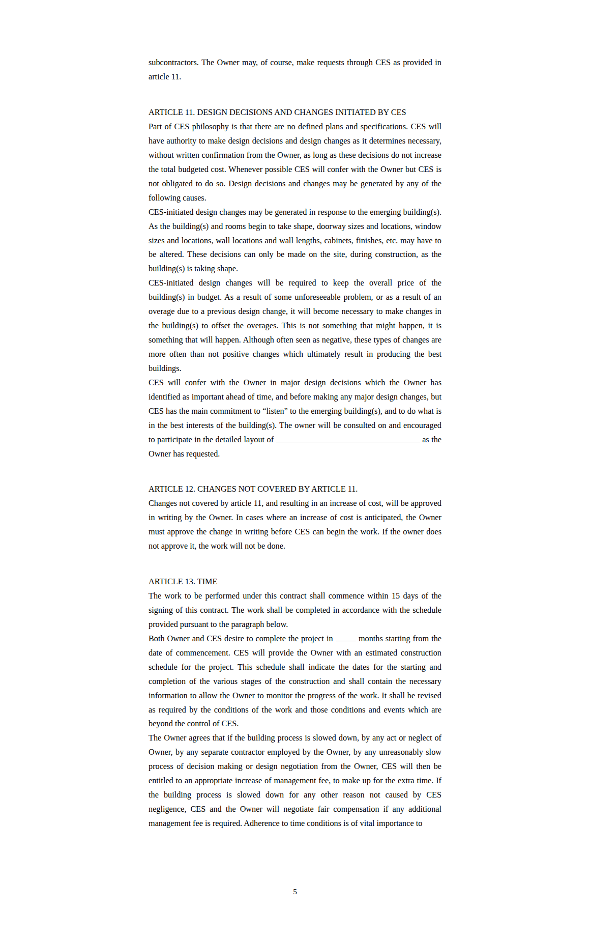subcontractors. The Owner may, of course, make requests through CES as provided in article 11.
ARTICLE 11. DESIGN DECISIONS AND CHANGES INITIATED BY CES
Part of CES philosophy is that there are no defined plans and specifications. CES will have authority to make design decisions and design changes as it determines necessary, without written confirmation from the Owner, as long as these decisions do not increase the total budgeted cost. Whenever possible CES will confer with the Owner but CES is not obligated to do so. Design decisions and changes may be generated by any of the following causes.
CES-initiated design changes may be generated in response to the emerging building(s). As the building(s) and rooms begin to take shape, doorway sizes and locations, window sizes and locations, wall locations and wall lengths, cabinets, finishes, etc. may have to be altered. These decisions can only be made on the site, during construction, as the building(s) is taking shape.
CES-initiated design changes will be required to keep the overall price of the building(s) in budget. As a result of some unforeseeable problem, or as a result of an overage due to a previous design change, it will become necessary to make changes in the building(s) to offset the overages. This is not something that might happen, it is something that will happen. Although often seen as negative, these types of changes are more often than not positive changes which ultimately result in producing the best buildings.
CES will confer with the Owner in major design decisions which the Owner has identified as important ahead of time, and before making any major design changes, but CES has the main commitment to “listen” to the emerging building(s), and to do what is in the best interests of the building(s). The owner will be consulted on and encouraged to participate in the detailed layout of as the Owner has requested.
ARTICLE 12. CHANGES NOT COVERED BY ARTICLE 11.
Changes not covered by article 11, and resulting in an increase of cost, will be approved in writing by the Owner. In cases where an increase of cost is anticipated, the Owner must approve the change in writing before CES can begin the work. If the owner does not approve it, the work will not be done.
ARTICLE 13. TIME
The work to be performed under this contract shall commence within 15 days of the signing of this contract. The work shall be completed in accordance with the schedule provided pursuant to the paragraph below.
Both Owner and CES desire to complete the project in months starting from the date of commencement. CES will provide the Owner with an estimated construction schedule for the project. This schedule shall indicate the dates for the starting and completion of the various stages of the construction and shall contain the necessary information to allow the Owner to monitor the progress of the work. It shall be revised as required by the conditions of the work and those conditions and events which are beyond the control of CES.
The Owner agrees that if the building process is slowed down, by any act or neglect of Owner, by any separate contractor employed by the Owner, by any unreasonably slow process of decision making or design negotiation from the Owner, CES will then be entitled to an appropriate increase of management fee, to make up for the extra time. If the building process is slowed down for any other reason not caused by CES negligence, CES and the Owner will negotiate fair compensation if any additional management fee is required. Adherence to time conditions is of vital importance to
5